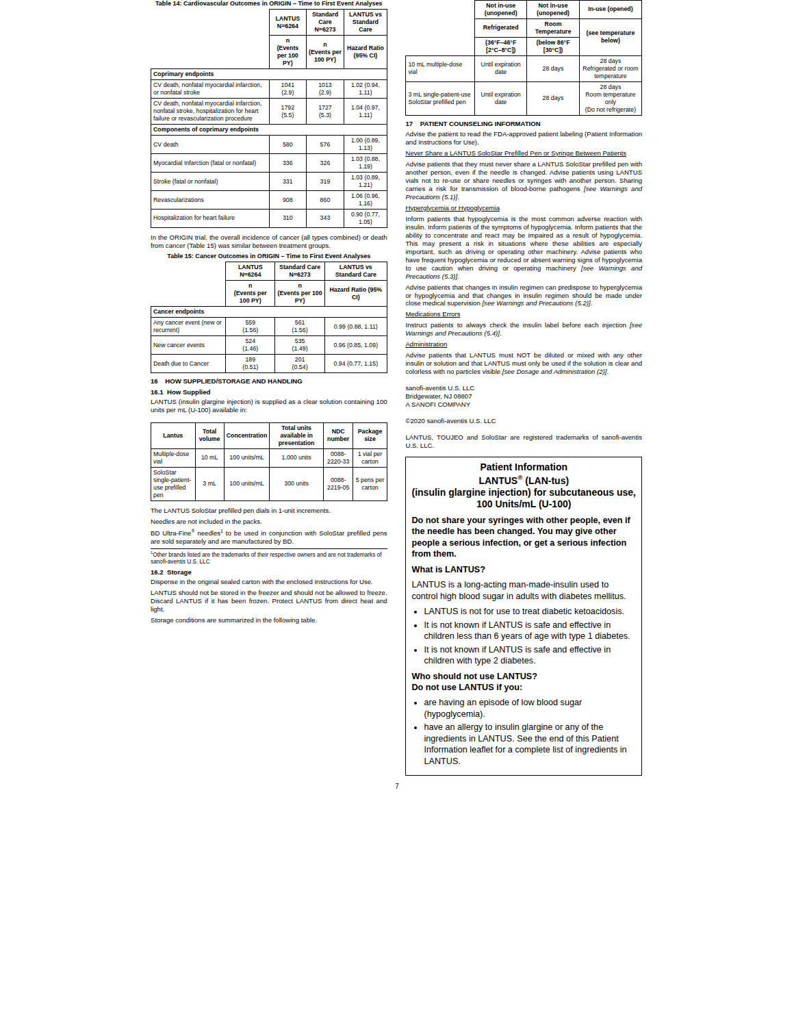Table 14: Cardiovascular Outcomes in ORIGIN – Time to First Event Analyses
| | LANTUS N=6264 | Standard Care N=6273 | LANTUS vs Standard Care |
| --- | --- | --- | --- |
| n (Events per 100 PY) | n (Events per 100 PY) | Hazard Ratio (95% CI) |
| Coprimary endpoints |
| CV death, nonfatal myocardial infarction, or nonfatal stroke | 1041 (2.9) | 1013 (2.9) | 1.02 (0.94, 1.11) |
| CV death, nonfatal myocardial infarction, nonfatal stroke, hospitalization for heart failure or revascularization procedure | 1792 (5.5) | 1727 (5.3) | 1.04 (0.97, 1.11) |
| Components of coprimary endpoints |
| CV death | 580 | 576 | 1.00 (0.89, 1.13) |
| Myocardial Infarction (fatal or nonfatal) | 336 | 326 | 1.03 (0.88, 1.19) |
| Stroke (fatal or nonfatal) | 331 | 319 | 1.03 (0.89, 1.21) |
| Revascularizations | 908 | 860 | 1.06 (0.96, 1.16) |
| Hospitalization for heart failure | 310 | 343 | 0.90 (0.77, 1.05) |
In the ORIGIN trial, the overall incidence of cancer (all types combined) or death from cancer (Table 15) was similar between treatment groups.
Table 15: Cancer Outcomes in ORIGIN – Time to First Event Analyses
| | LANTUS N=6264 | Standard Care N=6273 | LANTUS vs Standard Care |
| --- | --- | --- | --- |
| n (Events per 100 PY) | n (Events per 100 PY) | Hazard Ratio (95% CI) |
| Cancer endpoints |
| Any cancer event (new or recurrent) | 559 (1.56) | 561 (1.56) | 0.99 (0.88, 1.11) |
| New cancer events | 524 (1.46) | 535 (1.49) | 0.96 (0.85, 1.09) |
| Death due to Cancer | 189 (0.51) | 201 (0.54) | 0.94 (0.77, 1.15) |
16 HOW SUPPLIED/STORAGE AND HANDLING
16.1 How Supplied
LANTUS (insulin glargine injection) is supplied as a clear solution containing 100 units per mL (U-100) available in:
| Lantus | Total volume | Concentration | Total units available in presentation | NDC number | Package size |
| --- | --- | --- | --- | --- | --- |
| Multiple-dose vial | 10 mL | 100 units/mL | 1,000 units | 0088-2220-33 | 1 vial per carton |
| SoloStar single-patient-use prefilled pen | 3 mL | 100 units/mL | 300 units | 0088-2219-05 | 5 pens per carton |
The LANTUS SoloStar prefilled pen dials in 1-unit increments.
Needles are not included in the packs.
BD Ultra-Fine® needles1 to be used in conjunction with SoloStar prefilled pens are sold separately and are manufactured by BD.
1Other brands listed are the trademarks of their respective owners and are not trademarks of sanofi-aventis U.S. LLC
16.2 Storage
Dispense in the original sealed carton with the enclosed Instructions for Use.
LANTUS should not be stored in the freezer and should not be allowed to freeze. Discard LANTUS if it has been frozen. Protect LANTUS from direct heat and light.
Storage conditions are summarized in the following table.
| | Not in-use (unopened) | Not in-use (unopened) | In-use (opened) |
| --- | --- | --- | --- |
| Refrigerated | Room Temperature | (see temperature below) |
| (36°F–46°F [2°C–8°C]) | (below 86°F [30°C]) |
| 10 mL multiple-dose vial | Until expiration date | 28 days | 28 days Refrigerated or room temperature |
| 3 mL single-patient-use SoloStar prefilled pen | Until expiration date | 28 days | 28 days Room temperature only (Do not refrigerate) |
17 PATIENT COUNSELING INFORMATION
Advise the patient to read the FDA-approved patient labeling (Patient Information and Instructions for Use).
Never Share a LANTUS SoloStar Prefilled Pen or Syringe Between Patients
Advise patients that they must never share a LANTUS SoloStar prefilled pen with another person, even if the needle is changed. Advise patients using LANTUS vials not to re-use or share needles or syringes with another person. Sharing carries a risk for transmission of blood-borne pathogens [see Warnings and Precautions (5.1)].
Hyperglycemia or Hypoglycemia
Inform patients that hypoglycemia is the most common adverse reaction with insulin. Inform patients of the symptoms of hypoglycemia. Inform patients that the ability to concentrate and react may be impaired as a result of hypoglycemia. This may present a risk in situations where these abilities are especially important, such as driving or operating other machinery. Advise patients who have frequent hypoglycemia or reduced or absent warning signs of hypoglycemia to use caution when driving or operating machinery [see Warnings and Precautions (5.3)].
Advise patients that changes in insulin regimen can predispose to hyperglycemia or hypoglycemia and that changes in insulin regimen should be made under close medical supervision [see Warnings and Precautions (5.2)].
Medications Errors
Instruct patients to always check the insulin label before each injection [see Warnings and Precautions (5.4)].
Administration
Advise patients that LANTUS must NOT be diluted or mixed with any other insulin or solution and that LANTUS must only be used if the solution is clear and colorless with no particles visible [see Dosage and Administration (2)].
sanofi-aventis U.S. LLC
Bridgewater, NJ 08807
A SANOFI COMPANY
©2020 sanofi-aventis U.S. LLC
LANTUS, TOUJEO and SoloStar are registered trademarks of sanofi-aventis U.S. LLC.
Patient Information
LANTUS® (LAN-tus)
(insulin glargine injection) for subcutaneous use, 100 Units/mL (U-100)
Do not share your syringes with other people, even if the needle has been changed. You may give other people a serious infection, or get a serious infection from them.
What is LANTUS?
LANTUS is a long-acting man-made-insulin used to control high blood sugar in adults with diabetes mellitus.
LANTUS is not for use to treat diabetic ketoacidosis.
It is not known if LANTUS is safe and effective in children less than 6 years of age with type 1 diabetes.
It is not known if LANTUS is safe and effective in children with type 2 diabetes.
Who should not use LANTUS?
Do not use LANTUS if you:
are having an episode of low blood sugar (hypoglycemia).
have an allergy to insulin glargine or any of the ingredients in LANTUS. See the end of this Patient Information leaflet for a complete list of ingredients in LANTUS.
7